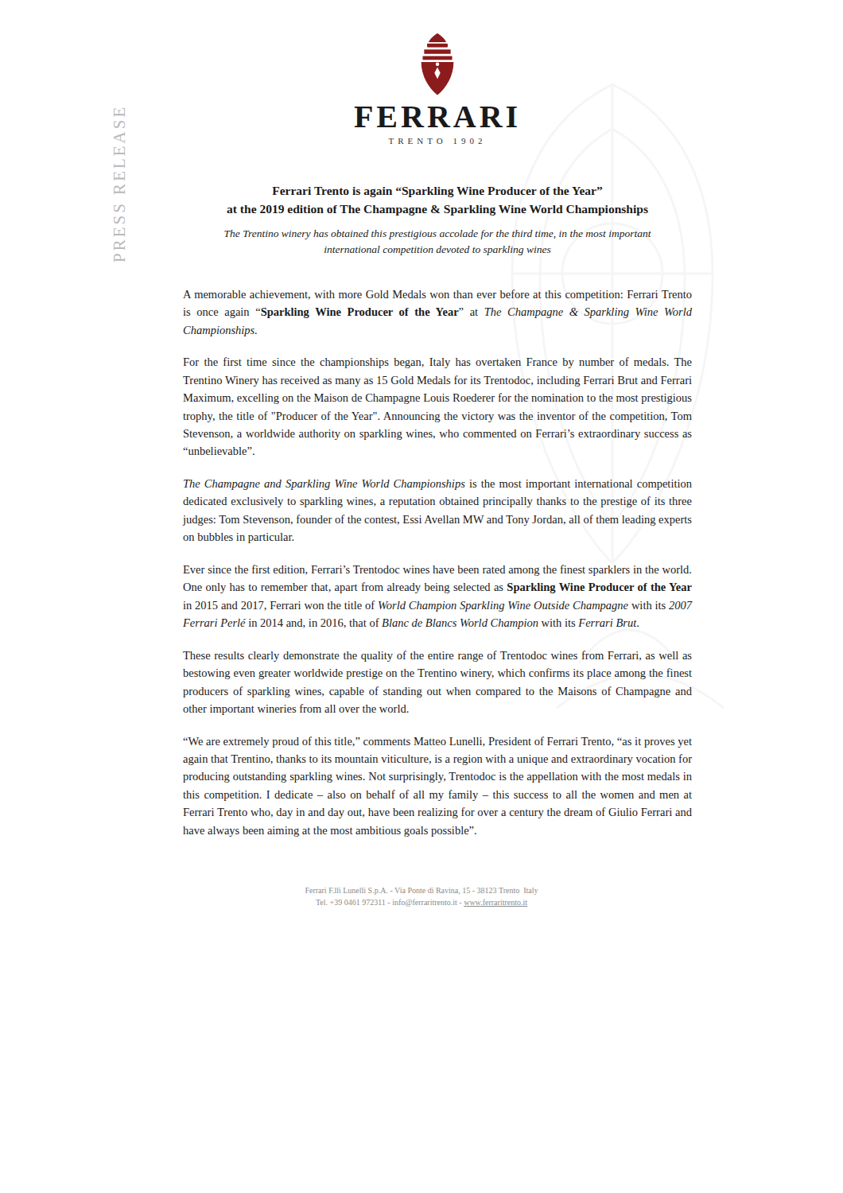PRESS RELEASE
FERRARI
TRENTO 1902
Ferrari Trento is again “Sparkling Wine Producer of the Year” at the 2019 edition of The Champagne & Sparkling Wine World Championships
The Trentino winery has obtained this prestigious accolade for the third time, in the most important international competition devoted to sparkling wines
A memorable achievement, with more Gold Medals won than ever before at this competition: Ferrari Trento is once again “Sparkling Wine Producer of the Year” at The Champagne & Sparkling Wine World Championships.
For the first time since the championships began, Italy has overtaken France by number of medals. The Trentino Winery has received as many as 15 Gold Medals for its Trentodoc, including Ferrari Brut and Ferrari Maximum, excelling on the Maison de Champagne Louis Roederer for the nomination to the most prestigious trophy, the title of "Producer of the Year". Announcing the victory was the inventor of the competition, Tom Stevenson, a worldwide authority on sparkling wines, who commented on Ferrari’s extraordinary success as “unbelievable”.
The Champagne and Sparkling Wine World Championships is the most important international competition dedicated exclusively to sparkling wines, a reputation obtained principally thanks to the prestige of its three judges: Tom Stevenson, founder of the contest, Essi Avellan MW and Tony Jordan, all of them leading experts on bubbles in particular.
Ever since the first edition, Ferrari’s Trentodoc wines have been rated among the finest sparklers in the world. One only has to remember that, apart from already being selected as Sparkling Wine Producer of the Year in 2015 and 2017, Ferrari won the title of World Champion Sparkling Wine Outside Champagne with its 2007 Ferrari Perlé in 2014 and, in 2016, that of Blanc de Blancs World Champion with its Ferrari Brut.
These results clearly demonstrate the quality of the entire range of Trentodoc wines from Ferrari, as well as bestowing even greater worldwide prestige on the Trentino winery, which confirms its place among the finest producers of sparkling wines, capable of standing out when compared to the Maisons of Champagne and other important wineries from all over the world.
“We are extremely proud of this title,” comments Matteo Lunelli, President of Ferrari Trento, “as it proves yet again that Trentino, thanks to its mountain viticulture, is a region with a unique and extraordinary vocation for producing outstanding sparkling wines. Not surprisingly, Trentodoc is the appellation with the most medals in this competition. I dedicate – also on behalf of all my family – this success to all the women and men at Ferrari Trento who, day in and day out, have been realizing for over a century the dream of Giulio Ferrari and have always been aiming at the most ambitious goals possible”.
Ferrari F.lli Lunelli S.p.A. - Via Ponte di Ravina, 15 - 38123 Trento Italy
Tel. +39 0461 972311 - info@ferraritrento.it - www.ferraritrento.it